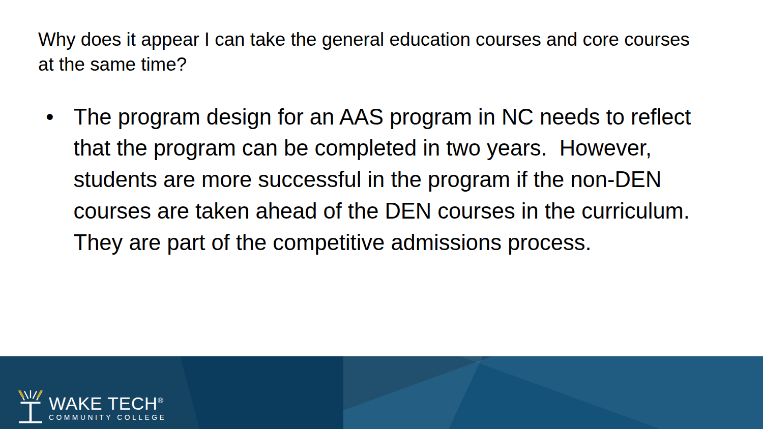Why does it appear I can take the general education courses and core courses at the same time?
The program design for an AAS program in NC needs to reflect that the program can be completed in two years. However, students are more successful in the program if the non-DEN courses are taken ahead of the DEN courses in the curriculum. They are part of the competitive admissions process.
WAKE TECH® COMMUNITY COLLEGE